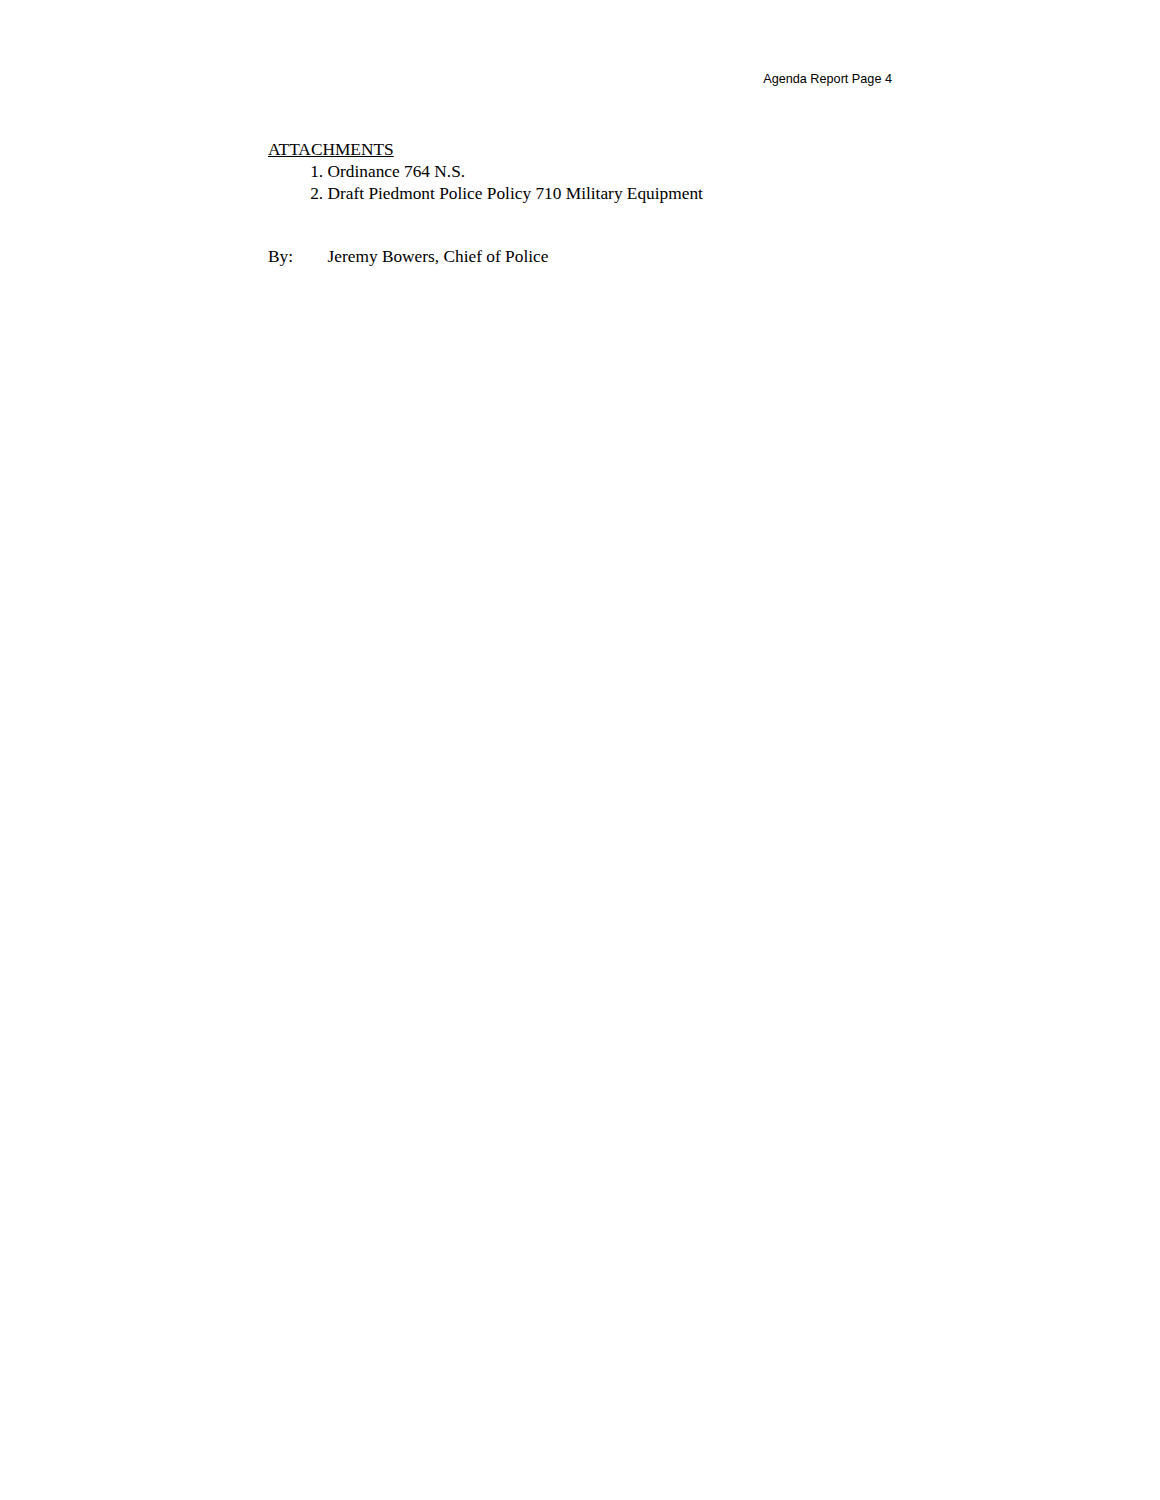Agenda Report Page 4
ATTACHMENTS
Ordinance 764 N.S.
Draft Piedmont Police Policy 710 Military Equipment
By: Jeremy Bowers, Chief of Police